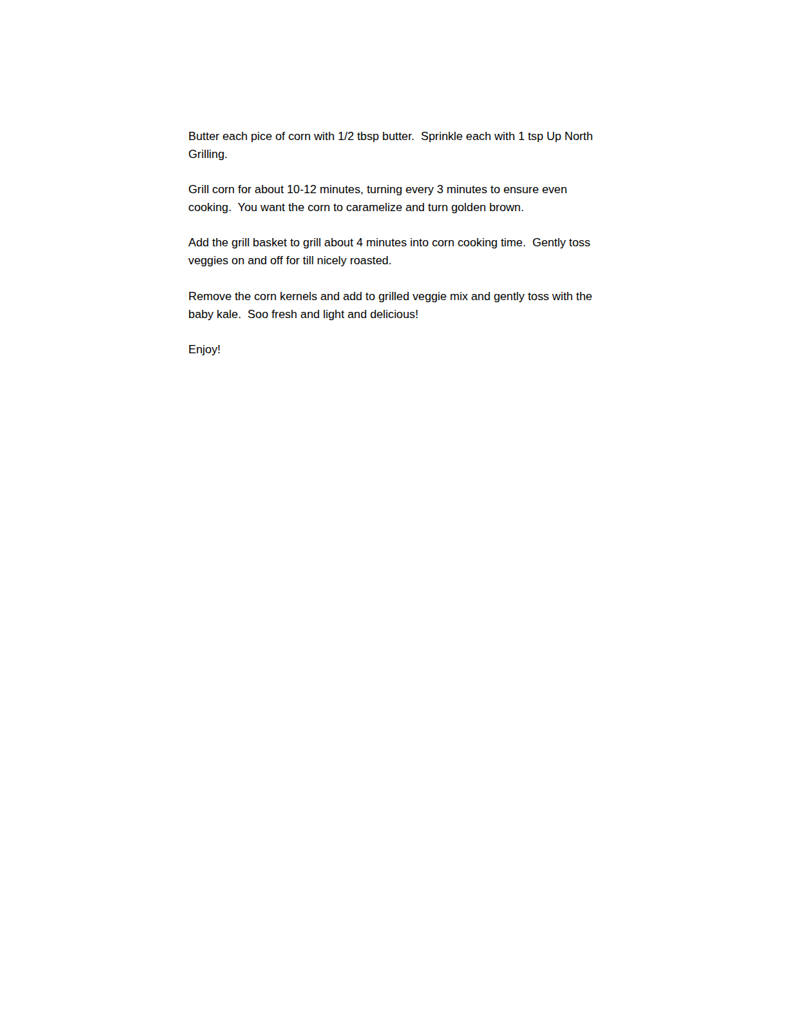Butter each pice of corn with 1/2 tbsp butter. Sprinkle each with 1 tsp Up North Grilling.
Grill corn for about 10-12 minutes, turning every 3 minutes to ensure even cooking. You want the corn to caramelize and turn golden brown.
Add the grill basket to grill about 4 minutes into corn cooking time. Gently toss veggies on and off for till nicely roasted.
Remove the corn kernels and add to grilled veggie mix and gently toss with the baby kale. Soo fresh and light and delicious!
Enjoy!